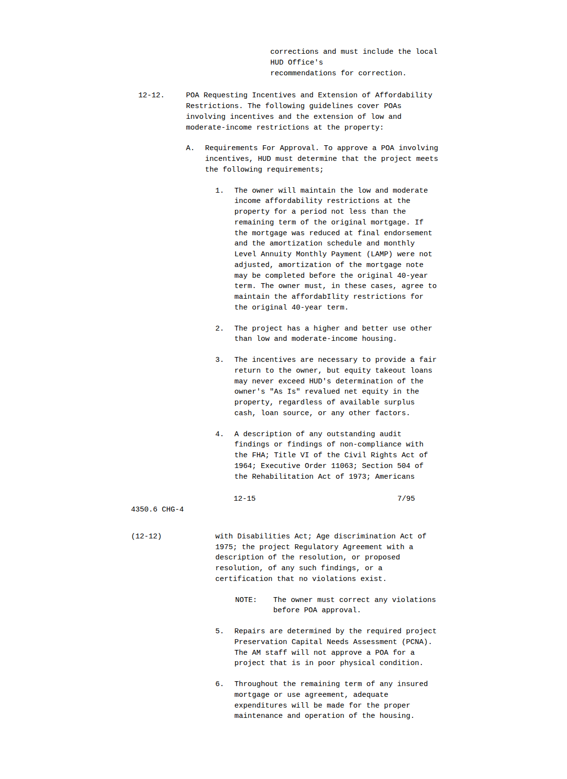corrections and must include the local HUD Office's recommendations for correction.
12-12.
POA Requesting Incentives and Extension of Affordability Restrictions. The following guidelines cover POAs involving incentives and the extension of low and moderate-income restrictions at the property:
A.
Requirements For Approval. To approve a POA involving incentives, HUD must determine that the project meets the following requirements;
1.
The owner will maintain the low and moderate income affordability restrictions at the property for a period not less than the remaining term of the original mortgage. If the mortgage was reduced at final endorsement and the amortization schedule and monthly Level Annuity Monthly Payment (LAMP) were not adjusted, amortization of the mortgage note may be completed before the original 40-year term. The owner must, in these cases, agree to maintain the affordabIlity restrictions for the original 40-year term.
2.
The project has a higher and better use other than low and moderate-income housing.
3.
The incentives are necessary to provide a fair return to the owner, but equity takeout loans may never exceed HUD's determination of the owner's "As Is" revalued net equity in the property, regardless of available surplus cash, loan source, or any other factors.
4.
A description of any outstanding audit findings or findings of non-compliance with the FHA; Title VI of the Civil Rights Act of 1964; Executive Order 11063; Section 504 of the Rehabilitation Act of 1973; Americans
12-15
7/95
4350.6 CHG-4
(12-12)
with Disabilities Act; Age discrimination Act of 1975; the project Regulatory Agreement with a description of the resolution, or proposed resolution, of any such findings, or a certification that no violations exist.
NOTE:
The owner must correct any violations before POA approval.
5.
Repairs are determined by the required project Preservation Capital Needs Assessment (PCNA). The AM staff will not approve a POA for a project that is in poor physical condition.
6.
Throughout the remaining term of any insured mortgage or use agreement, adequate expenditures will be made for the proper maintenance and operation of the housing.